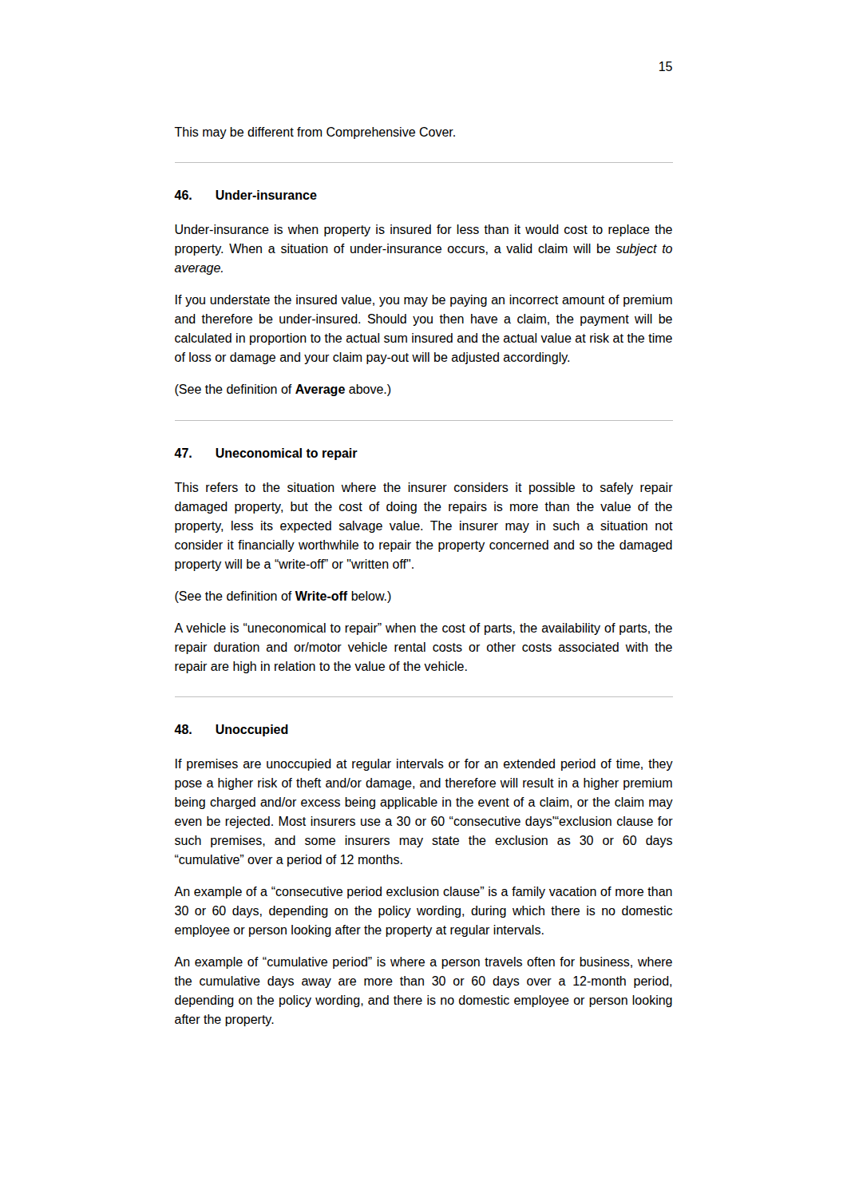15
This may be different from Comprehensive Cover.
46. Under-insurance
Under-insurance is when property is insured for less than it would cost to replace the property. When a situation of under-insurance occurs, a valid claim will be subject to average.
If you understate the insured value, you may be paying an incorrect amount of premium and therefore be under-insured. Should you then have a claim, the payment will be calculated in proportion to the actual sum insured and the actual value at risk at the time of loss or damage and your claim pay-out will be adjusted accordingly.
(See the definition of Average above.)
47. Uneconomical to repair
This refers to the situation where the insurer considers it possible to safely repair damaged property, but the cost of doing the repairs is more than the value of the property, less its expected salvage value. The insurer may in such a situation not consider it financially worthwhile to repair the property concerned and so the damaged property will be a “write-off” or "written off".
(See the definition of Write-off below.)
A vehicle is “uneconomical to repair” when the cost of parts, the availability of parts, the repair duration and or/motor vehicle rental costs or other costs associated with the repair are high in relation to the value of the vehicle.
48. Unoccupied
If premises are unoccupied at regular intervals or for an extended period of time, they pose a higher risk of theft and/or damage, and therefore will result in a higher premium being charged and/or excess being applicable in the event of a claim, or the claim may even be rejected. Most insurers use a 30 or 60 “consecutive days'“exclusion clause for such premises, and some insurers may state the exclusion as 30 or 60 days “cumulative” over a period of 12 months.
An example of a “consecutive period exclusion clause” is a family vacation of more than 30 or 60 days, depending on the policy wording, during which there is no domestic employee or person looking after the property at regular intervals.
An example of “cumulative period” is where a person travels often for business, where the cumulative days away are more than 30 or 60 days over a 12-month period, depending on the policy wording, and there is no domestic employee or person looking after the property.